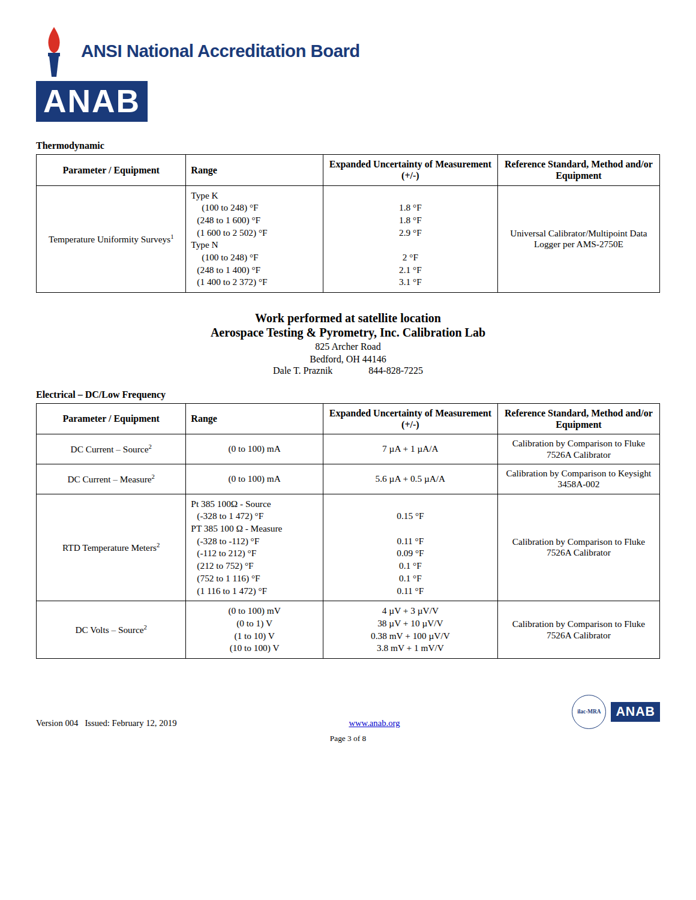ANSI National Accreditation Board
ANAB
Thermodynamic
| Parameter / Equipment | Range | Expanded Uncertainty of Measurement (+/-) | Reference Standard, Method and/or Equipment |
| --- | --- | --- | --- |
| Temperature Uniformity Surveys 1 | Type K (100 to 248) °F (248 to 1 600) °F (1 600 to 2 502) °F Type N (100 to 248) °F (248 to 1 400) °F (1 400 to 2 372) °F | 1.8 °F 1.8 °F 2.9 °F 2 °F 2.1 °F 3.1 °F | Universal Calibrator/Multipoint Data Logger per AMS-2750E |
Work performed at satellite location
Aerospace Testing & Pyrometry, Inc. Calibration Lab
825 Archer Road
Bedford, OH 44146
Dale T. Praznik 844-828-7225
Electrical – DC/Low Frequency
| Parameter / Equipment | Range | Expanded Uncertainty of Measurement (+/-) | Reference Standard, Method and/or Equipment |
| --- | --- | --- | --- |
| DC Current – Source 2 | (0 to 100) mA | 7 µA + 1 µA/A | Calibration by Comparison to Fluke 7526A Calibrator |
| DC Current – Measure 2 | (0 to 100) mA | 5.6 µA + 0.5 µA/A | Calibration by Comparison to Keysight 3458A-002 |
| RTD Temperature Meters 2 | Pt 385 100Ω - Source (-328 to 1 472) °F PT 385 100 Ω - Measure (-328 to -112) °F (-112 to 212) °F (212 to 752) °F (752 to 1 116) °F (1 116 to 1 472) °F | 0.15 °F 0.11 °F 0.09 °F 0.1 °F 0.1 °F 0.11 °F | Calibration by Comparison to Fluke 7526A Calibrator |
| DC Volts – Source 2 | (0 to 100) mV (0 to 1) V (1 to 10) V (10 to 100) V | 4 µV + 3 µV/V 38 µV + 10 µV/V 0.38 mV + 100 µV/V 3.8 mV + 1 mV/V | Calibration by Comparison to Fluke 7526A Calibrator |
Version 004 Issued: February 12, 2019
www.anab.org
ilac-MRA
ANAB
Page 3 of 8